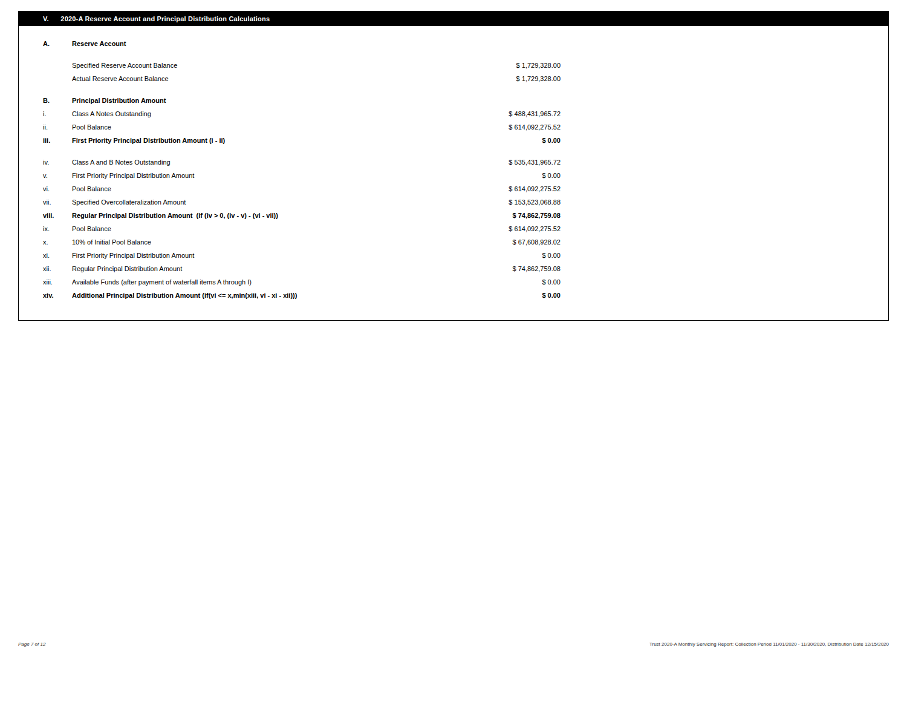V. 2020-A Reserve Account and Principal Distribution Calculations
| A. | Reserve Account | | |
| | Specified Reserve Account Balance | $ 1,729,328.00 | |
| | Actual Reserve Account Balance | $ 1,729,328.00 | |
| B. | Principal Distribution Amount | | |
| i. | Class A Notes Outstanding | $ 488,431,965.72 | |
| ii. | Pool Balance | $ 614,092,275.52 | |
| iii. | First Priority Principal Distribution Amount (i - ii) | $ 0.00 | |
| iv. | Class A and B Notes Outstanding | $ 535,431,965.72 | |
| v. | First Priority Principal Distribution Amount | $ 0.00 | |
| vi. | Pool Balance | $ 614,092,275.52 | |
| vii. | Specified Overcollateralization Amount | $ 153,523,068.88 | |
| viii. | Regular Principal Distribution Amount (if (iv > 0, (iv - v) - (vi - vii)) | $ 74,862,759.08 | |
| ix. | Pool Balance | $ 614,092,275.52 | |
| x. | 10% of Initial Pool Balance | $ 67,608,928.02 | |
| xi. | First Priority Principal Distribution Amount | $ 0.00 | |
| xii. | Regular Principal Distribution Amount | $ 74,862,759.08 | |
| xiii. | Available Funds (after payment of waterfall items A through I) | $ 0.00 | |
| xiv. | Additional Principal Distribution Amount (if(vi <= x,min(xiii, vi - xi - xii))) | $ 0.00 | |
Page 7 of 12
Trust 2020-A Monthly Servicing Report: Collection Period 11/01/2020 - 11/30/2020, Distribution Date 12/15/2020